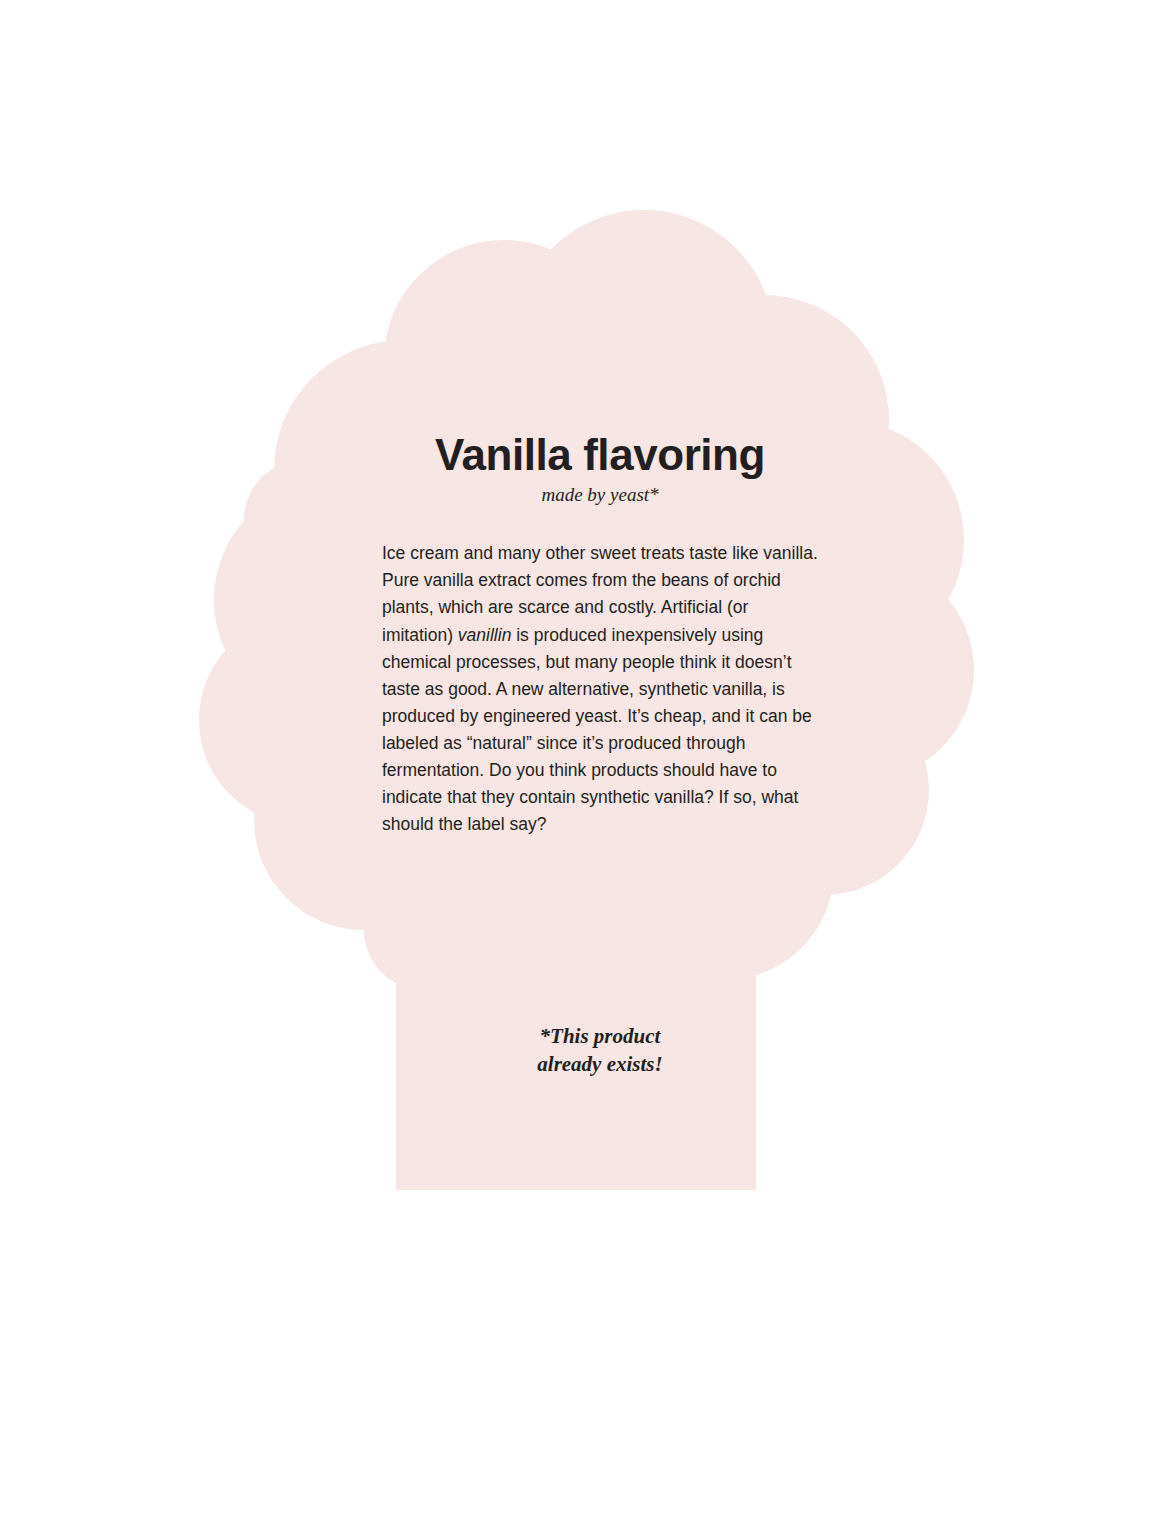Vanilla flavoring
made by yeast*
Ice cream and many other sweet treats taste like vanilla. Pure vanilla extract comes from the beans of orchid plants, which are scarce and costly. Artificial (or imitation) vanillin is produced inexpensively using chemical processes, but many people think it doesn’t taste as good. A new alternative, synthetic vanilla, is produced by engineered yeast. It’s cheap, and it can be labeled as “natural” since it’s produced through fermentation. Do you think products should have to indicate that they contain synthetic vanilla? If so, what should the label say?
*This product
already exists!